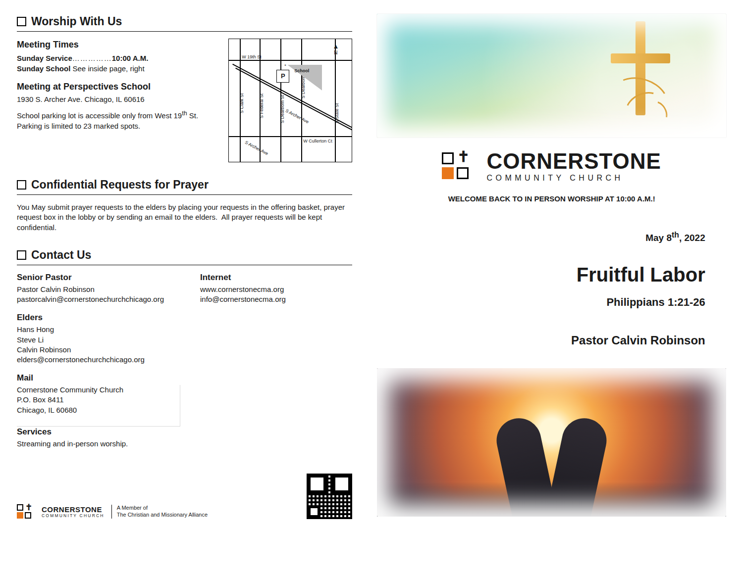Worship With Us
Meeting Times
Sunday Service……………10:00 A.M.
Sunday School See inside page, right
Meeting at Perspectives School
1930 S. Archer Ave. Chicago, IL 60616
School parking lot is accessible only from West 19th St. Parking is limited to 23 marked spots.
W 19th St W Cullerton Ct S Clark St S Federal St S Dearborn St S Dearborn St S State St S Archer Ave S Archer Ave
School
P
*
▲ N
Confidential Requests for Prayer
You May submit prayer requests to the elders by placing your requests in the offering basket, prayer request box in the lobby or by sending an email to the elders. All prayer requests will be kept confidential.
Contact Us
Senior Pastor
Pastor Calvin Robinson
pastorcalvin@cornerstonechurchchicago.org
Elders
Hans Hong
Steve Li
Calvin Robinson
elders@cornerstonechurchchicago.org
Mail
Cornerstone Community Church
P.O. Box 8411
Chicago, IL 60680
Services
Streaming and in-person worship.
Internet
www.cornerstonecma.org
info@cornerstonecma.org
✝
CORNERSTONE
COMMUNITY CHURCH
A Member of
The Christian and Missionary Alliance
✝
CORNERSTONE
COMMUNITY CHURCH
WELCOME BACK TO IN PERSON WORSHIP AT 10:00 A.M.!
May 8th, 2022
Fruitful Labor
Philippians 1:21-26
Pastor Calvin Robinson